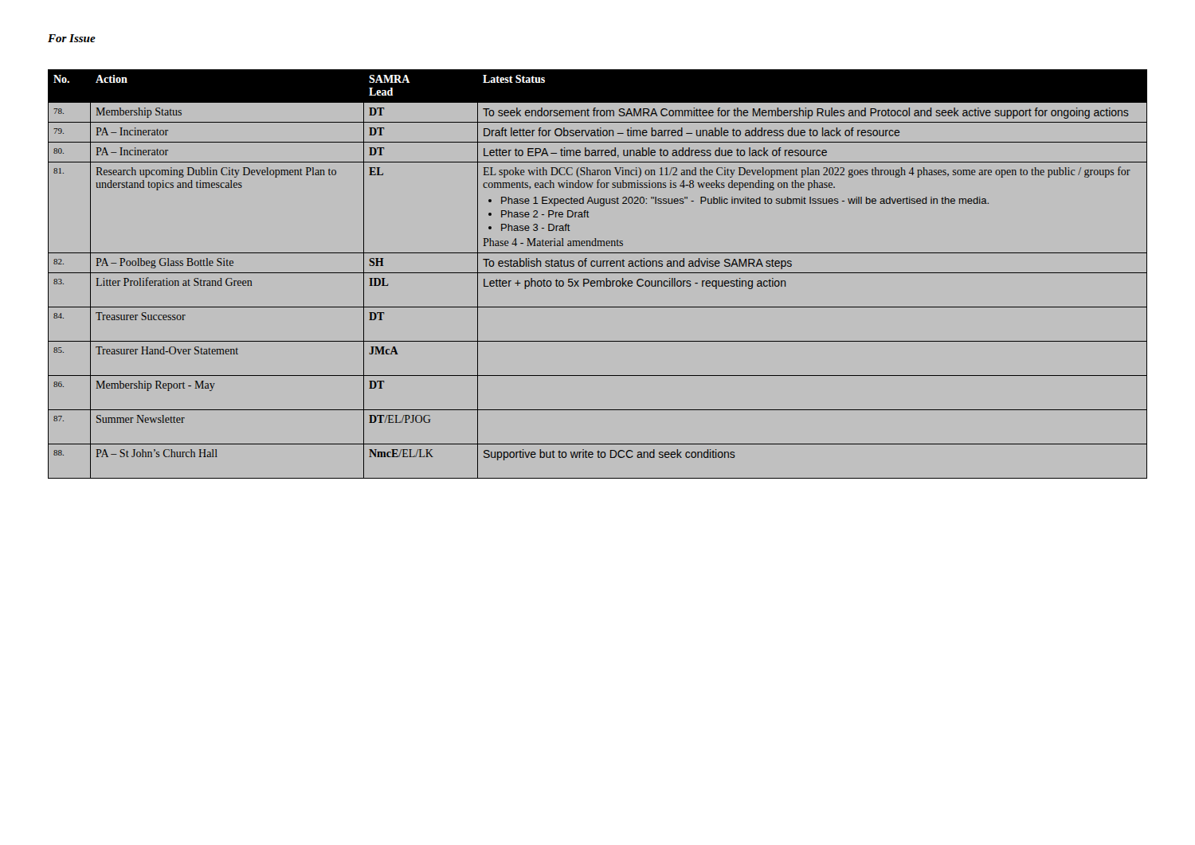For Issue
| No. | Action | SAMRA Lead | Latest Status |
| --- | --- | --- | --- |
| 78. | Membership Status | DT | To seek endorsement from SAMRA Committee for the Membership Rules and Protocol and seek active support for ongoing actions |
| 79. | PA – Incinerator | DT | Draft letter for Observation – time barred – unable to address due to lack of resource |
| 80. | PA – Incinerator | DT | Letter to EPA – time barred, unable to address due to lack of resource |
| 81. | Research upcoming Dublin City Development Plan to understand topics and timescales | EL | EL spoke with DCC (Sharon Vinci) on 11/2 and the City Development plan 2022 goes through 4 phases, some are open to the public / groups for comments, each window for submissions is 4-8 weeks depending on the phase. Phase 1 Expected August 2020: "Issues" - Public invited to submit Issues - will be advertised in the media. Phase 2 - Pre Draft Phase 3 - Draft Phase 4 - Material amendments |
| 82. | PA – Poolbeg Glass Bottle Site | SH | To establish status of current actions and advise SAMRA steps |
| 83. | Litter Proliferation at Strand Green | IDL | Letter + photo to 5x Pembroke Councillors - requesting action |
| 84. | Treasurer Successor | DT | |
| 85. | Treasurer Hand-Over Statement | JMcA | |
| 86. | Membership Report - May | DT | |
| 87. | Summer Newsletter | DT /EL/PJOG | |
| 88. | PA – St John’s Church Hall | NmcE /EL/LK | Supportive but to write to DCC and seek conditions |